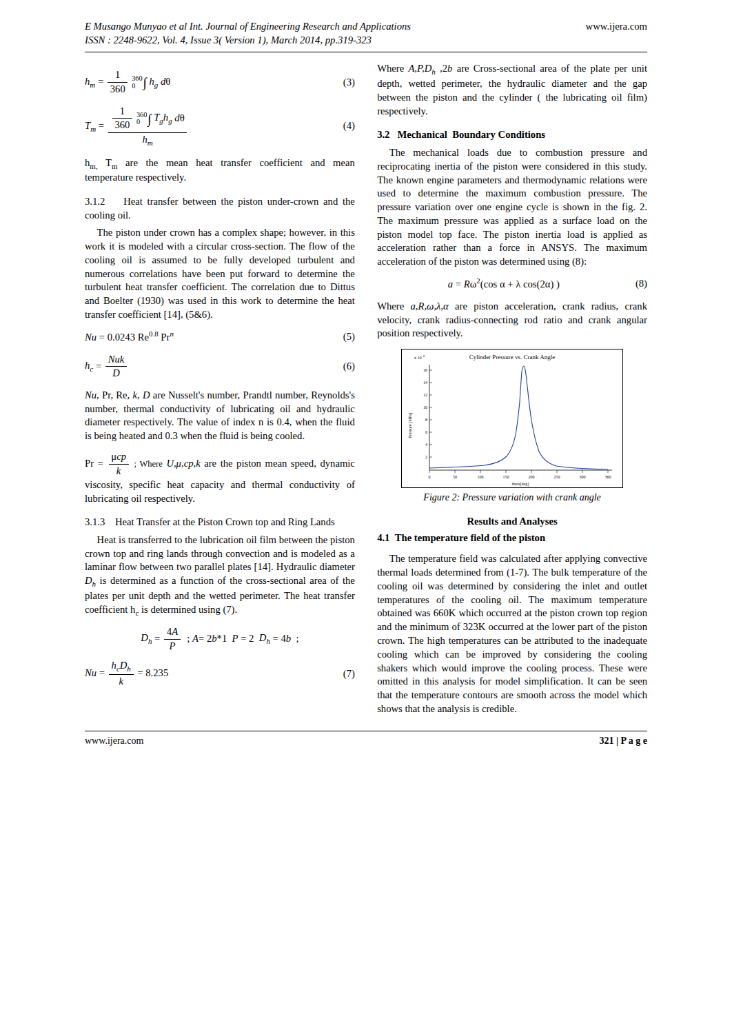E Musango Munyao et al Int. Journal of Engineering Research and Applications www.ijera.com
ISSN : 2248-9622, Vol. 4, Issue 3( Version 1), March 2014, pp.319-323
hm = 1360 3600∫ hg dθ
(3)
Tm = 1360 3600∫ Tg hg dθ hm
(4)
hm, Tm are the mean heat transfer coefficient and mean temperature respectively.
3.1.2 Heat transfer between the piston under-crown and the cooling oil.
The piston under crown has a complex shape; however, in this work it is modeled with a circular cross-section. The flow of the cooling oil is assumed to be fully developed turbulent and numerous correlations have been put forward to determine the turbulent heat transfer coefficient. The correlation due to Dittus and Boelter (1930) was used in this work to determine the heat transfer coefficient [14], (5&6).
Nu = 0.0243 Re0.8 Prn
(5)
hc = Nuk D
(6)
Nu, Pr, Re, k, D are Nusselt's number, Prandtl number, Reynolds's number, thermal conductivity of lubricating oil and hydraulic diameter respectively. The value of index n is 0.4, when the fluid is being heated and 0.3 when the fluid is being cooled.
Pr = μcp k ; Where U,μ,cp,k are the piston mean speed, dynamic viscosity, specific heat capacity and thermal conductivity of lubricating oil respectively.
3.1.3 Heat Transfer at the Piston Crown top and Ring Lands
Heat is transferred to the lubrication oil film between the piston crown top and ring lands through convection and is modeled as a laminar flow between two parallel plates [14]. Hydraulic diameter Dh is determined as a function of the cross-sectional area of the plates per unit depth and the wetted perimeter. The heat transfer coefficient hc is determined using (7).
Dh = 4A P ; A= 2b*1 P = 2 Dh = 4b ;
Nu = hcDh k = 8.235
(7)
Where A,P,Dh ,2b are Cross-sectional area of the plate per unit depth, wetted perimeter, the hydraulic diameter and the gap between the piston and the cylinder ( the lubricating oil film) respectively.
3.2 Mechanical Boundary Conditions
The mechanical loads due to combustion pressure and reciprocating inertia of the piston were considered in this study. The known engine parameters and thermodynamic relations were used to determine the maximum combustion pressure. The pressure variation over one engine cycle is shown in the fig. 2. The maximum pressure was applied as a surface load on the piston model top face. The piston inertia load is applied as acceleration rather than a force in ANSYS. The maximum acceleration of the piston was determined using (8):
a = Rω2(cos α + λ cos(2α) )
(8)
Where a,R,ω,λ,α are piston acceleration, crank radius, crank velocity, crank radius-connecting rod ratio and crank angular position respectively.
Cylinder Pressure vs. Crank Angle x 10 6 16 14 12 10 8 6 4 2 Pressure [MPa] 0 50 100 150 200 250 300 360 theta[deg]
Figure 2: Pressure variation with crank angle
Results and Analyses
4.1 The temperature field of the piston
The temperature field was calculated after applying convective thermal loads determined from (1-7). The bulk temperature of the cooling oil was determined by considering the inlet and outlet temperatures of the cooling oil. The maximum temperature obtained was 660K which occurred at the piston crown top region and the minimum of 323K occurred at the lower part of the piston crown. The high temperatures can be attributed to the inadequate cooling which can be improved by considering the cooling shakers which would improve the cooling process. These were omitted in this analysis for model simplification. It can be seen that the temperature contours are smooth across the model which shows that the analysis is credible.
www.ijera.com 321 | P a g e